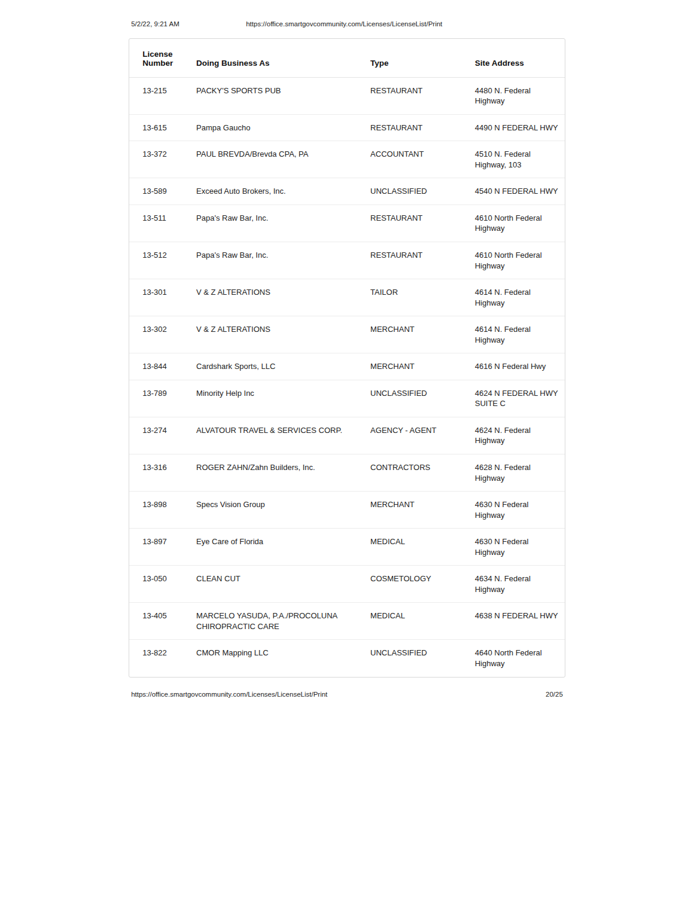5/2/22, 9:21 AM https://office.smartgovcommunity.com/Licenses/LicenseList/Print
| License Number | Doing Business As | Type | Site Address |
| --- | --- | --- | --- |
| 13-215 | PACKY'S SPORTS PUB | RESTAURANT | 4480 N. Federal Highway |
| 13-615 | Pampa Gaucho | RESTAURANT | 4490 N FEDERAL HWY |
| 13-372 | PAUL BREVDA/Brevda CPA, PA | ACCOUNTANT | 4510 N. Federal Highway, 103 |
| 13-589 | Exceed Auto Brokers, Inc. | UNCLASSIFIED | 4540 N FEDERAL HWY |
| 13-511 | Papa's Raw Bar, Inc. | RESTAURANT | 4610 North Federal Highway |
| 13-512 | Papa's Raw Bar, Inc. | RESTAURANT | 4610 North Federal Highway |
| 13-301 | V & Z ALTERATIONS | TAILOR | 4614 N. Federal Highway |
| 13-302 | V & Z ALTERATIONS | MERCHANT | 4614 N. Federal Highway |
| 13-844 | Cardshark Sports, LLC | MERCHANT | 4616 N Federal Hwy |
| 13-789 | Minority Help Inc | UNCLASSIFIED | 4624 N FEDERAL HWY SUITE C |
| 13-274 | ALVATOUR TRAVEL & SERVICES CORP. | AGENCY - AGENT | 4624 N. Federal Highway |
| 13-316 | ROGER ZAHN/Zahn Builders, Inc. | CONTRACTORS | 4628 N. Federal Highway |
| 13-898 | Specs Vision Group | MERCHANT | 4630 N Federal Highway |
| 13-897 | Eye Care of Florida | MEDICAL | 4630 N Federal Highway |
| 13-050 | CLEAN CUT | COSMETOLOGY | 4634 N. Federal Highway |
| 13-405 | MARCELO YASUDA, P.A./PROCOLUNA CHIROPRACTIC CARE | MEDICAL | 4638 N FEDERAL HWY |
| 13-822 | CMOR Mapping LLC | UNCLASSIFIED | 4640 North Federal Highway |
https://office.smartgovcommunity.com/Licenses/LicenseList/Print 20/25